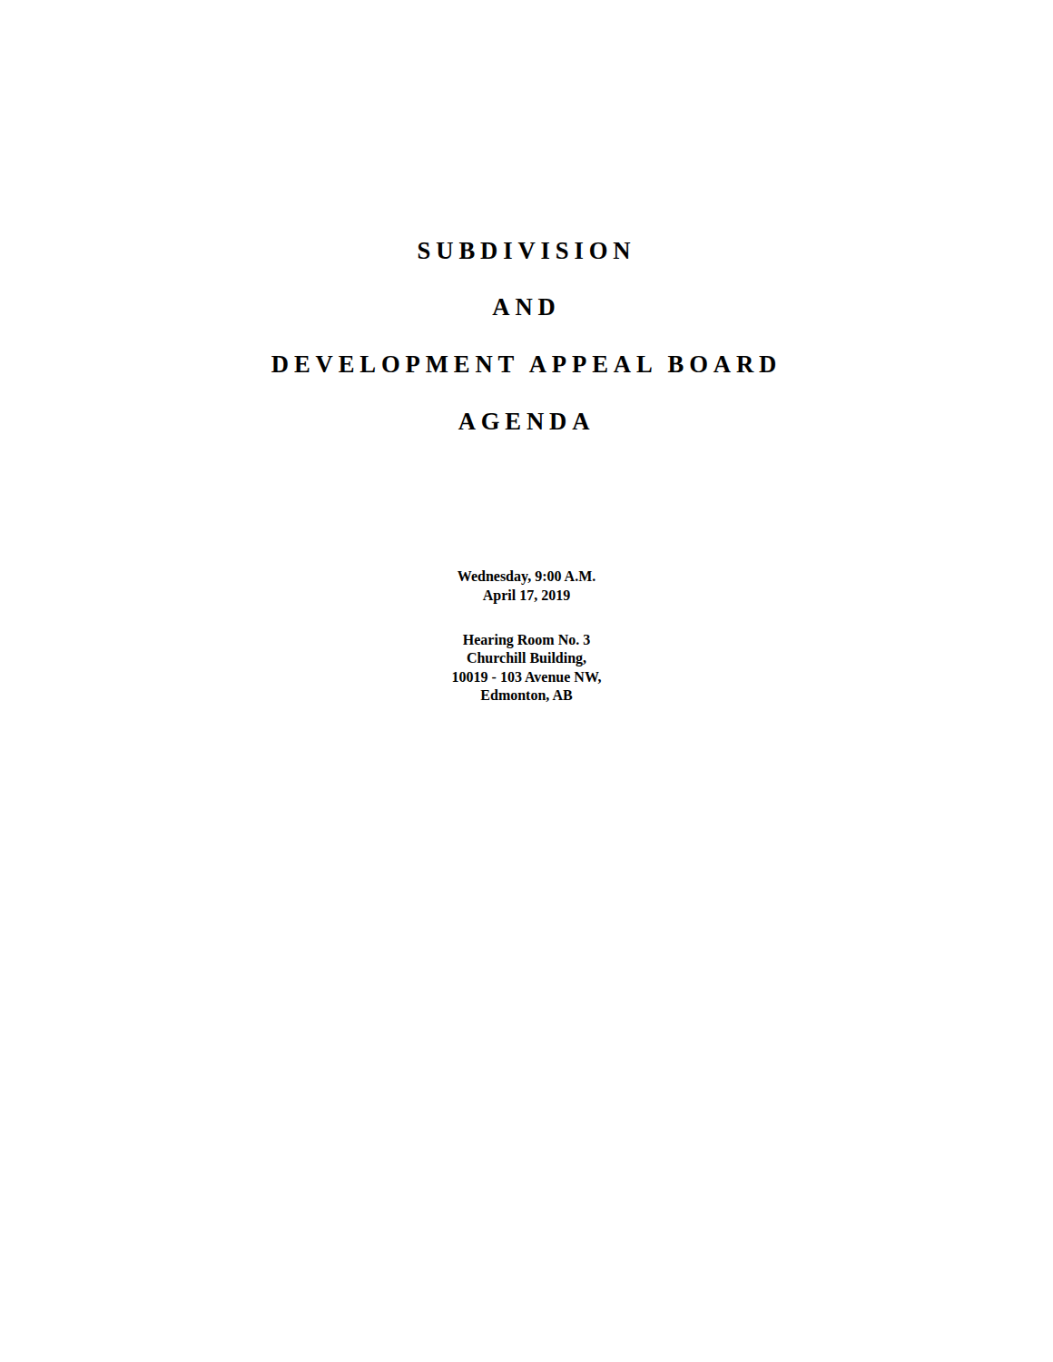SUBDIVISION
AND
DEVELOPMENT APPEAL BOARD
AGENDA
Wednesday, 9:00 A.M.
April 17, 2019
Hearing Room No. 3
Churchill Building,
10019 - 103 Avenue NW,
Edmonton, AB